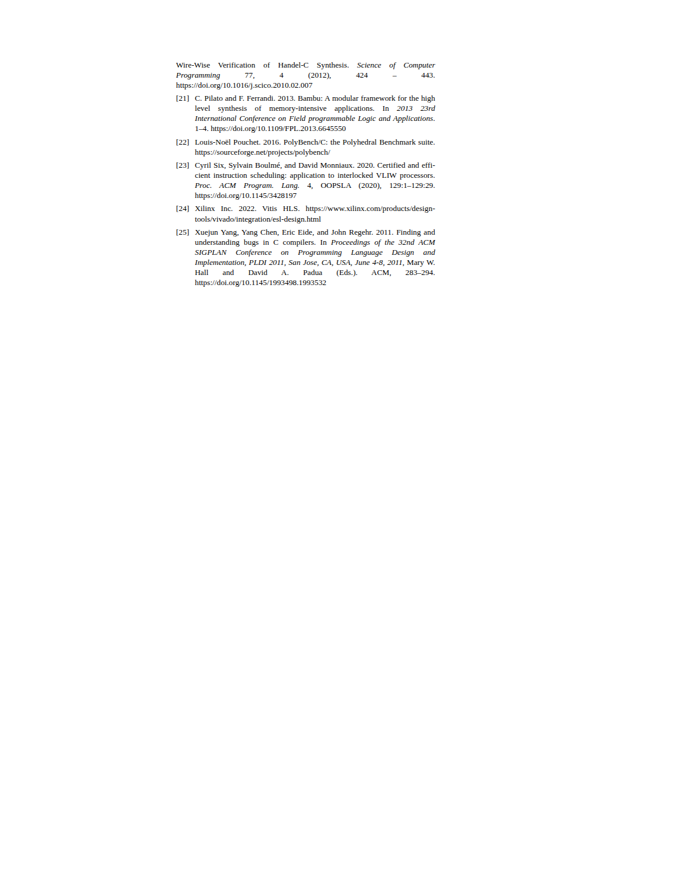Wire-Wise Verification of Handel-C Synthesis. Science of Computer Programming 77, 4 (2012), 424 – 443. https://doi.org/10.1016/j.scico.2010.02.007
[21]
C. Pilato and F. Ferrandi. 2013. Bambu: A modular framework for the high level synthesis of memory-intensive applications. In 2013 23rd International Conference on Field programmable Logic and Applications. 1–4. https://doi.org/10.1109/FPL.2013.6645550
[22]
Louis-Noël Pouchet. 2016. PolyBench/C: the Polyhedral Benchmark suite. https://sourceforge.net/projects/polybench/
[23]
Cyril Six, Sylvain Boulmé, and David Monniaux. 2020. Certified and efficient instruction scheduling: application to interlocked VLIW processors. Proc. ACM Program. Lang. 4, OOPSLA (2020), 129:1–129:29. https://doi.org/10.1145/3428197
[24]
Xilinx Inc. 2022. Vitis HLS. https://www.xilinx.com/products/design-tools/vivado/integration/esl-design.html
[25]
Xuejun Yang, Yang Chen, Eric Eide, and John Regehr. 2011. Finding and understanding bugs in C compilers. In Proceedings of the 32nd ACM SIGPLAN Conference on Programming Language Design and Implementation, PLDI 2011, San Jose, CA, USA, June 4-8, 2011, Mary W. Hall and David A. Padua (Eds.). ACM, 283–294. https://doi.org/10.1145/1993498.1993532